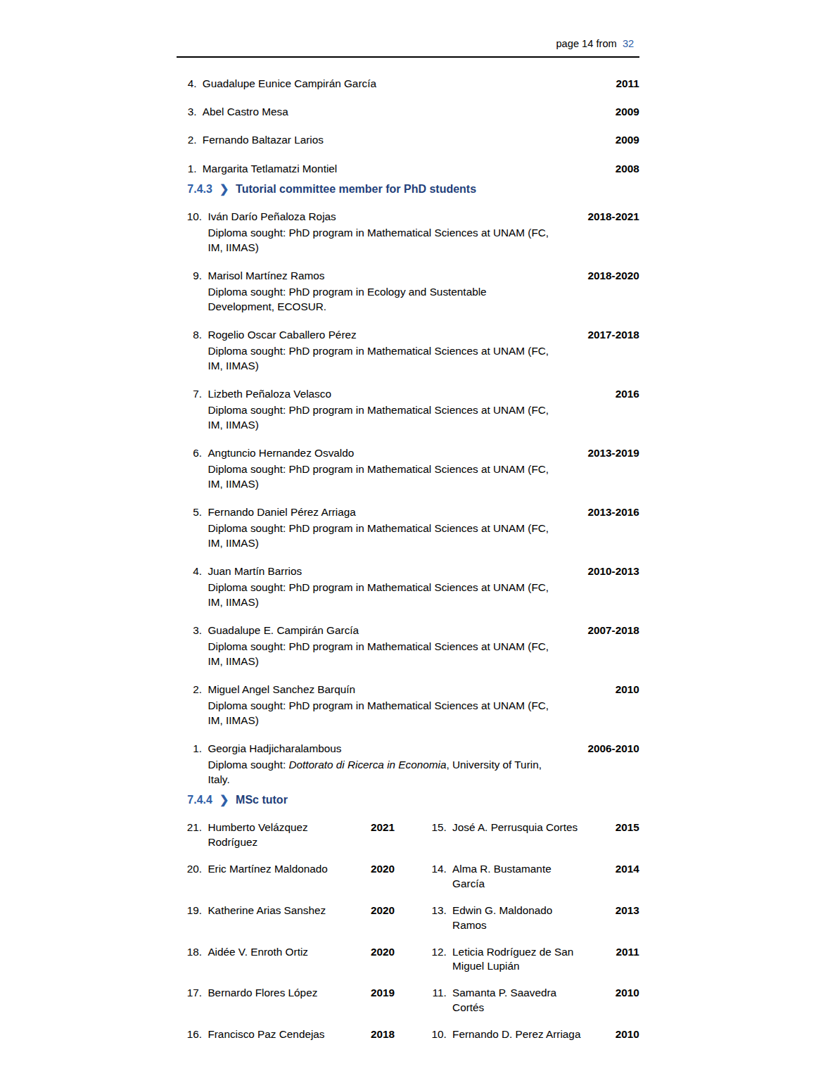page 14 from 32
4. Guadalupe Eunice Campirán García
2011
3. Abel Castro Mesa
2009
2. Fernando Baltazar Larios
2009
1. Margarita Tetlamatzi Montiel
2008
7.4.3 ❯ Tutorial committee member for PhD students
10. Iván Darío Peñaloza Rojas Diploma sought: PhD program in Mathematical Sciences at UNAM (FC, IM, IIMAS)
2018-2021
9. Marisol Martínez Ramos Diploma sought: PhD program in Ecology and Sustentable Development, ECOSUR.
2018-2020
8. Rogelio Oscar Caballero Pérez Diploma sought: PhD program in Mathematical Sciences at UNAM (FC, IM, IIMAS)
2017-2018
7. Lizbeth Peñaloza Velasco Diploma sought: PhD program in Mathematical Sciences at UNAM (FC, IM, IIMAS)
2016
6. Angtuncio Hernandez Osvaldo Diploma sought: PhD program in Mathematical Sciences at UNAM (FC, IM, IIMAS)
2013-2019
5. Fernando Daniel Pérez Arriaga Diploma sought: PhD program in Mathematical Sciences at UNAM (FC, IM, IIMAS)
2013-2016
4. Juan Martín Barrios Diploma sought: PhD program in Mathematical Sciences at UNAM (FC, IM, IIMAS)
2010-2013
3. Guadalupe E. Campirán García Diploma sought: PhD program in Mathematical Sciences at UNAM (FC, IM, IIMAS)
2007-2018
2. Miguel Angel Sanchez Barquín Diploma sought: PhD program in Mathematical Sciences at UNAM (FC, IM, IIMAS)
2010
1. Georgia Hadjicharalambous Diploma sought: Dottorato di Ricerca in Economia, University of Turin, Italy.
2006-2010
7.4.4 ❯ MSc tutor
21. Humberto Velázquez Rodríguez 2021
15. José A. Perrusquia Cortes 2015
20. Eric Martínez Maldonado 2020
14. Alma R. Bustamante García 2014
19. Katherine Arias Sanshez 2020
13. Edwin G. Maldonado Ramos 2013
18. Aidée V. Enroth Ortiz 2020
12. Leticia Rodríguez de San Miguel Lupián 2011
17. Bernardo Flores López 2019
11. Samanta P. Saavedra Cortés 2010
16. Francisco Paz Cendejas 2018
10. Fernando D. Perez Arriaga 2010